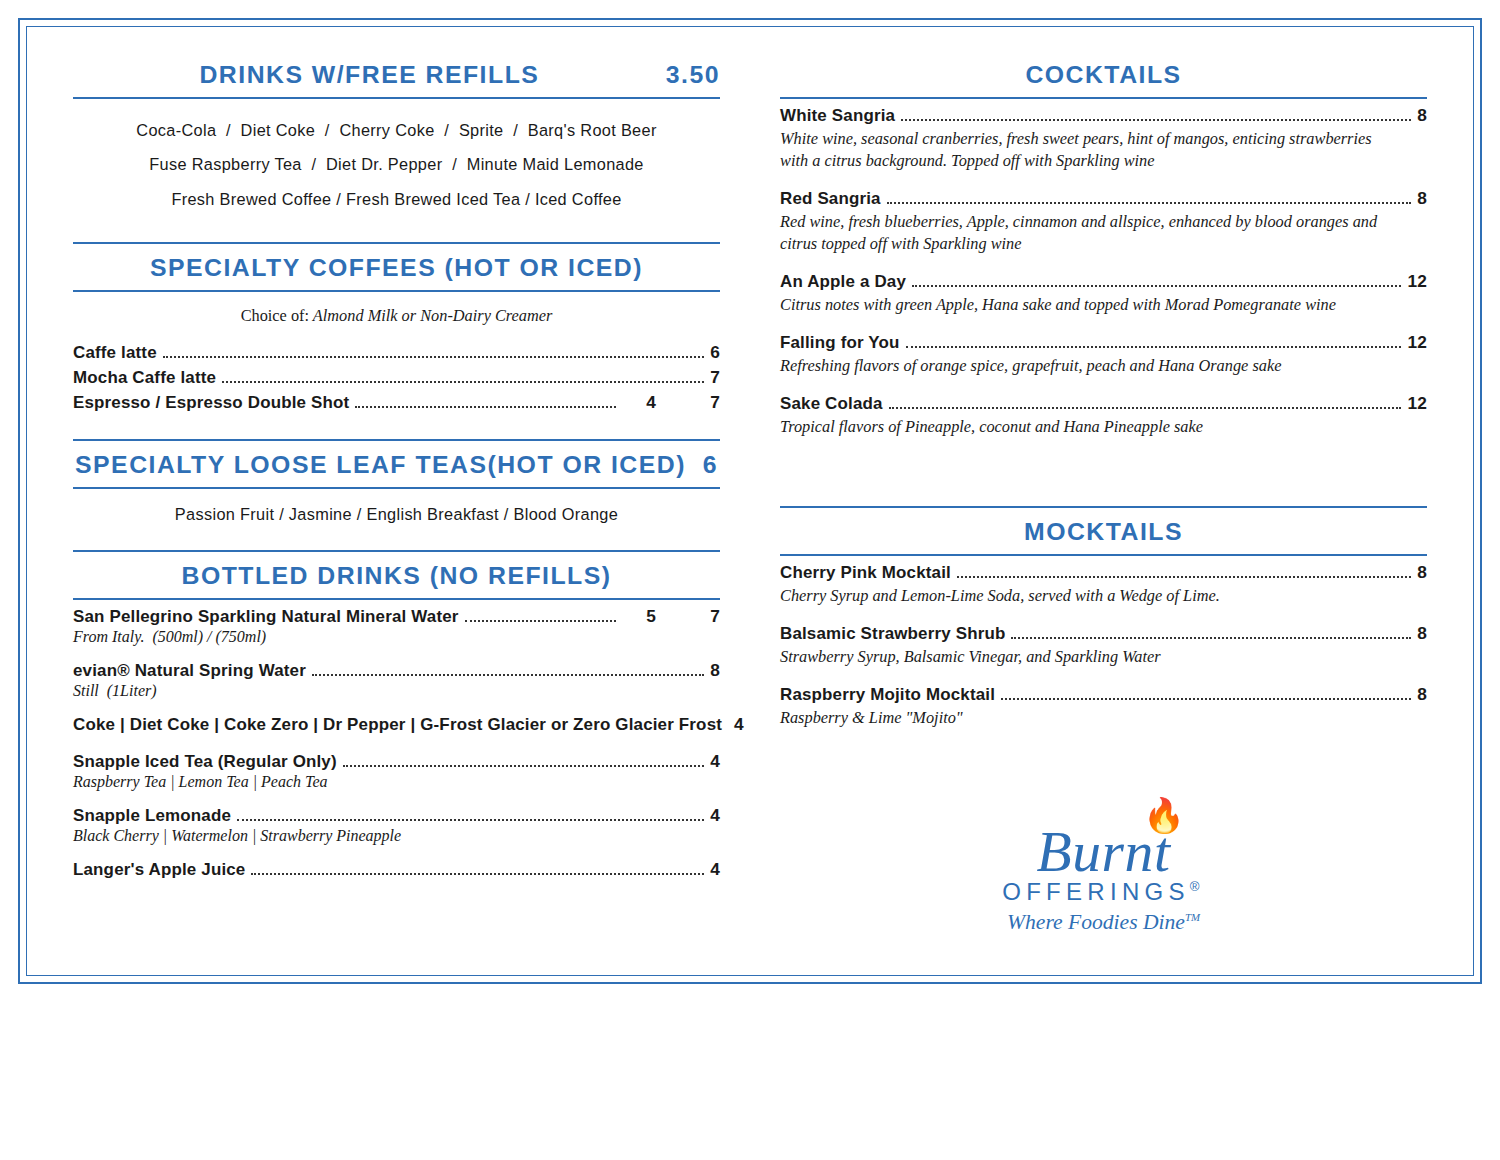Drinks w/Free Refills 3.50
Coca-Cola / Diet Coke / Cherry Coke / Sprite / Barq's Root Beer
Fuse Raspberry Tea / Diet Dr. Pepper / Minute Maid Lemonade
Fresh Brewed Coffee / Fresh Brewed Iced Tea / Iced Coffee
Specialty Coffees (Hot or Iced)
Choice of: Almond Milk or Non-Dairy Creamer
Caffe latte 6
Mocha Caffe latte 7
Espresso / Espresso Double Shot 47
Specialty Loose Leaf Teas(Hot or Iced) 6
Passion Fruit / Jasmine / English Breakfast / Blood Orange
Bottled Drinks (No Refills)
San Pellegrino Sparkling Natural Mineral Water 57
From Italy. (500ml) / (750ml)
evian® Natural Spring Water 8
Still (1Liter)
Coke | Diet Coke | Coke Zero | Dr Pepper | G-Frost Glacier or Zero Glacier Frost 4
Snapple Iced Tea (Regular Only) 4
Raspberry Tea | Lemon Tea | Peach Tea
Snapple Lemonade 4
Black Cherry | Watermelon | Strawberry Pineapple
Langer's Apple Juice 4
Cocktails
White Sangria 8
White wine, seasonal cranberries, fresh sweet pears, hint of mangos, enticing strawberries with a citrus background. Topped off with Sparkling wine
Red Sangria 8
Red wine, fresh blueberries, Apple, cinnamon and allspice, enhanced by blood oranges and citrus topped off with Sparkling wine
An Apple a Day 12
Citrus notes with green Apple, Hana sake and topped with Morad Pomegranate wine
Falling for You 12
Refreshing flavors of orange spice, grapefruit, peach and Hana Orange sake
Sake Colada 12
Tropical flavors of Pineapple, coconut and Hana Pineapple sake
Mocktails
Cherry Pink Mocktail 8
Cherry Syrup and Lemon-Lime Soda, served with a Wedge of Lime.
Balsamic Strawberry Shrub 8
Strawberry Syrup, Balsamic Vinegar, and Sparkling Water
Raspberry Mojito Mocktail 8
Raspberry & Lime "Mojito"
🔥
Burnt
OFFERINGS®
Where Foodies DineTM